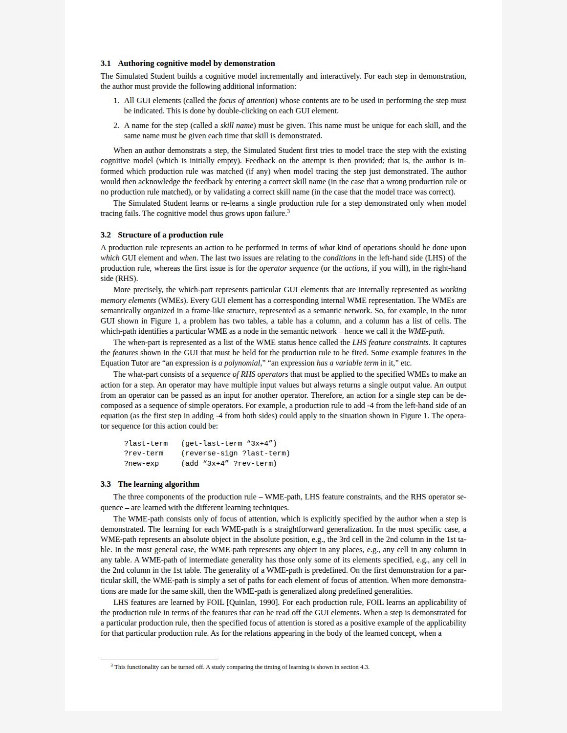3.1 Authoring cognitive model by demonstration
The Simulated Student builds a cognitive model incrementally and interactively. For each step in demonstration, the author must provide the following additional information:
All GUI elements (called the focus of attention) whose contents are to be used in performing the step must be indicated. This is done by double-clicking on each GUI element.
A name for the step (called a skill name) must be given. This name must be unique for each skill, and the same name must be given each time that skill is demonstrated.
When an author demonstrats a step, the Simulated Student first tries to model trace the step with the existing cognitive model (which is initially empty). Feedback on the attempt is then provided; that is, the author is informed which production rule was matched (if any) when model tracing the step just demonstrated. The author would then acknowledge the feedback by entering a correct skill name (in the case that a wrong production rule or no production rule matched), or by validating a correct skill name (in the case that the model trace was correct).
The Simulated Student learns or re-learns a single production rule for a step demonstrated only when model tracing fails. The cognitive model thus grows upon failure.3
3.2 Structure of a production rule
A production rule represents an action to be performed in terms of what kind of operations should be done upon which GUI element and when. The last two issues are relating to the conditions in the left-hand side (LHS) of the production rule, whereas the first issue is for the operator sequence (or the actions, if you will), in the right-hand side (RHS).
More precisely, the which-part represents particular GUI elements that are internally represented as working memory elements (WMEs). Every GUI element has a corresponding internal WME representation. The WMEs are semantically organized in a frame-like structure, represented as a semantic network. So, for example, in the tutor GUI shown in Figure 1, a problem has two tables, a table has a column, and a column has a list of cells. The which-path identifies a particular WME as a node in the semantic network – hence we call it the WME-path.
The when-part is represented as a list of the WME status hence called the LHS feature constraints. It captures the features shown in the GUI that must be held for the production rule to be fired. Some example features in the Equation Tutor are “an expression is a polynomial,” “an expression has a variable term in it,” etc.
The what-part consists of a sequence of RHS operators that must be applied to the specified WMEs to make an action for a step. An operator may have multiple input values but always returns a single output value. An output from an operator can be passed as an input for another operator. Therefore, an action for a single step can be decomposed as a sequence of simple operators. For example, a production rule to add -4 from the left-hand side of an equation (as the first step in adding -4 from both sides) could apply to the situation shown in Figure 1. The operator sequence for this action could be:
?last-term   (get-last-term “3x+4”)
?rev-term    (reverse-sign ?last-term)
?new-exp     (add “3x+4” ?rev-term)
3.3 The learning algorithm
The three components of the production rule – WME-path, LHS feature constraints, and the RHS operator sequence – are learned with the different learning techniques.
The WME-path consists only of focus of attention, which is explicitly specified by the author when a step is demonstrated. The learning for each WME-path is a straightforward generalization. In the most specific case, a WME-path represents an absolute object in the absolute position, e.g., the 3rd cell in the 2nd column in the 1st table. In the most general case, the WME-path represents any object in any places, e.g., any cell in any column in any table. A WME-path of intermediate generality has those only some of its elements specified, e.g., any cell in the 2nd column in the 1st table. The generality of a WME-path is predefined. On the first demonstration for a particular skill, the WME-path is simply a set of paths for each element of focus of attention. When more demonstrations are made for the same skill, then the WME-path is generalized along predefined generalities.
LHS features are learned by FOIL [Quinlan, 1990]. For each production rule, FOIL learns an applicability of the production rule in terms of the features that can be read off the GUI elements. When a step is demonstrated for a particular production rule, then the specified focus of attention is stored as a positive example of the applicability for that particular production rule. As for the relations appearing in the body of the learned concept, when a
3 This functionality can be turned off. A study comparing the timing of learning is shown in section 4.3.